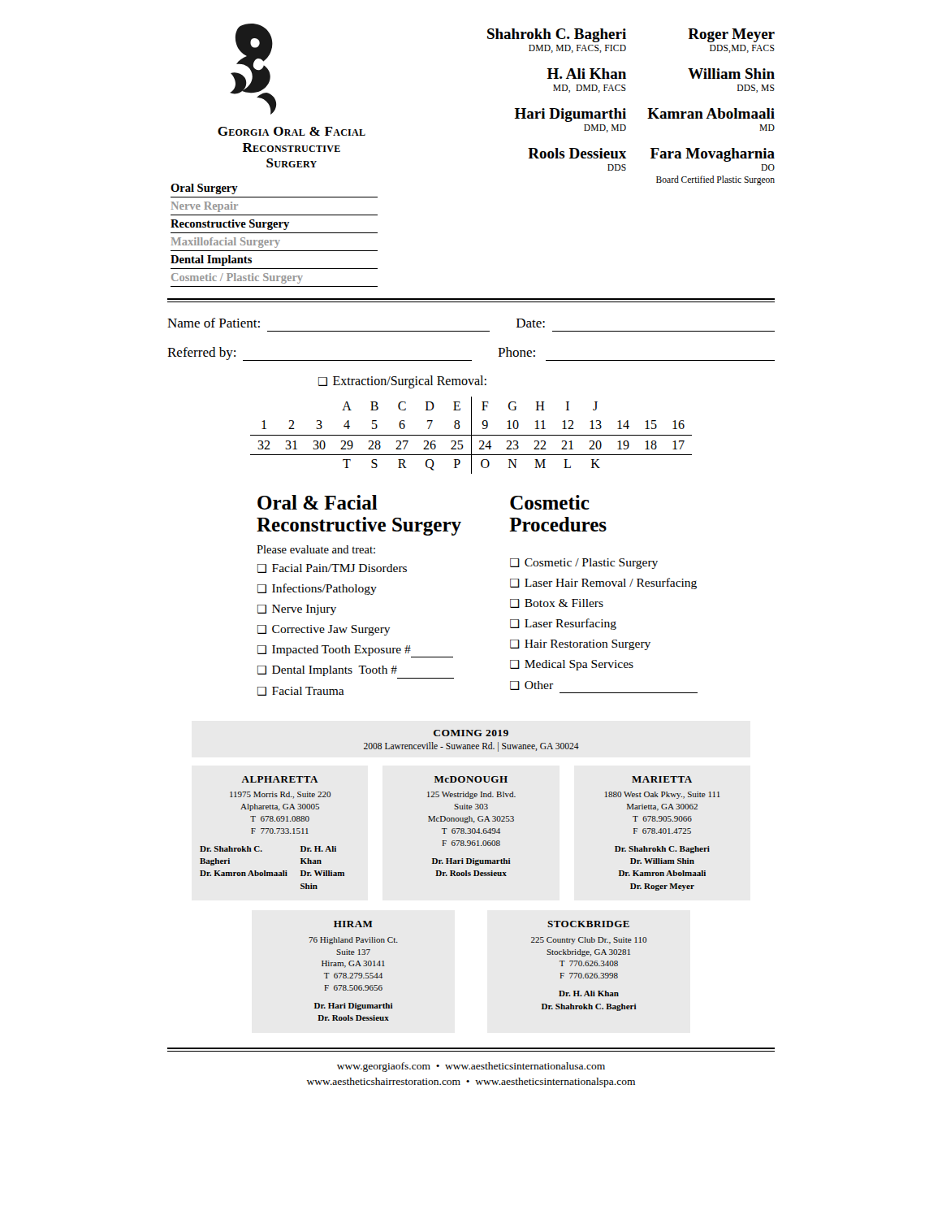Georgia Oral & Facial
Reconstructive
Surgery
Oral Surgery
Nerve Repair
Reconstructive Surgery
Maxillofacial Surgery
Dental Implants
Cosmetic / Plastic Surgery
Shahrokh C. Bagheri
DMD, MD, FACS, FICD
H. Ali Khan
MD, DMD, FACS
Hari Digumarthi
DMD, MD
Rools Dessieux
DDS
Roger Meyer
DDS,MD, FACS
William Shin
DDS, MS
Kamran Abolmaali
MD
Fara Movagharnia
DO
Board Certified Plastic Surgeon
Name of Patient: Date:
Referred by: Phone:
❑Extraction/Surgical Removal:
| | | | A | B | C | D | E | F | G | H | I | J | | | |
| 1 | 2 | 3 | 4 | 5 | 6 | 7 | 8 | 9 | 10 | 11 | 12 | 13 | 14 | 15 | 16 |
| 32 | 31 | 30 | 29 | 28 | 27 | 26 | 25 | 24 | 23 | 22 | 21 | 20 | 19 | 18 | 17 |
| | | | T | S | R | Q | P | O | N | M | L | K | | | |
Oral & Facial
Reconstructive Surgery
Please evaluate and treat:
❑Facial Pain/TMJ Disorders
❑Infections/Pathology
❑Nerve Injury
❑Corrective Jaw Surgery
❑Impacted Tooth Exposure #
❑Dental Implants Tooth #
❑Facial Trauma
Cosmetic
Procedures
❑Cosmetic / Plastic Surgery
❑Laser Hair Removal / Resurfacing
❑Botox & Fillers
❑Laser Resurfacing
❑Hair Restoration Surgery
❑Medical Spa Services
❑Other
COMING 2019
2008 Lawrenceville - Suwanee Rd. | Suwanee, GA 30024
ALPHARETTA
11975 Morris Rd., Suite 220
Alpharetta, GA 30005
T 678.691.0880
F 770.733.1511
Dr. Shahrokh C. Bagheri
Dr. Kamron Abolmaali
Dr. H. Ali Khan
Dr. William Shin
McDONOUGH
125 Westridge Ind. Blvd.
Suite 303
McDonough, GA 30253
T 678.304.6494
F 678.961.0608
Dr. Hari Digumarthi
Dr. Rools Dessieux
MARIETTA
1880 West Oak Pkwy., Suite 111
Marietta, GA 30062
T 678.905.9066
F 678.401.4725
Dr. Shahrokh C. Bagheri
Dr. William Shin
Dr. Kamron Abolmaali
Dr. Roger Meyer
HIRAM
76 Highland Pavilion Ct.
Suite 137
Hiram, GA 30141
T 678.279.5544
F 678.506.9656
Dr. Hari Digumarthi
Dr. Rools Dessieux
STOCKBRIDGE
225 Country Club Dr., Suite 110
Stockbridge, GA 30281
T 770.626.3408
F 770.626.3998
Dr. H. Ali Khan
Dr. Shahrokh C. Bagheri
www.georgiaofs.com • www.aestheticsinternationalusa.com
www.aestheticshairrestoration.com • www.aestheticsinternationalspa.com